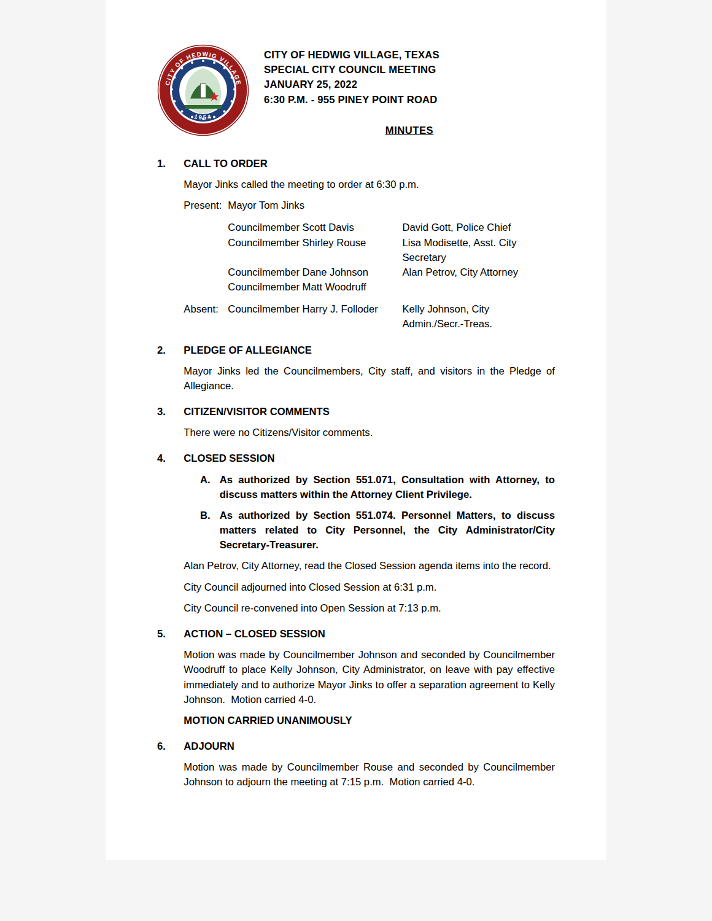CITY OF HEDWIG VILLAGE 1954
CITY OF HEDWIG VILLAGE, TEXAS
SPECIAL CITY COUNCIL MEETING
JANUARY 25, 2022
6:30 P.M. - 955 PINEY POINT ROAD
MINUTES
1.
Call to Order
Mayor Jinks called the meeting to order at 6:30 p.m.
| Present: | Mayor Tom Jinks | |
| | Councilmember Scott Davis | David Gott, Police Chief |
| | Councilmember Shirley Rouse | Lisa Modisette, Asst. City Secretary |
| | Councilmember Dane Johnson | Alan Petrov, City Attorney |
| | Councilmember Matt Woodruff | |
| Absent: | Councilmember Harry J. Folloder | Kelly Johnson, City Admin./Secr.-Treas. |
2.
Pledge of Allegiance
Mayor Jinks led the Councilmembers, City staff, and visitors in the Pledge of Allegiance.
3.
Citizen/Visitor Comments
There were no Citizens/Visitor comments.
4.
Closed Session
A. As authorized by Section 551.071, Consultation with Attorney, to discuss matters within the Attorney Client Privilege.
B. As authorized by Section 551.074. Personnel Matters, to discuss matters related to City Personnel, the City Administrator/City Secretary-Treasurer.
Alan Petrov, City Attorney, read the Closed Session agenda items into the record.
City Council adjourned into Closed Session at 6:31 p.m.
City Council re-convened into Open Session at 7:13 p.m.
5.
Action – Closed Session
Motion was made by Councilmember Johnson and seconded by Councilmember Woodruff to place Kelly Johnson, City Administrator, on leave with pay effective immediately and to authorize Mayor Jinks to offer a separation agreement to Kelly Johnson. Motion carried 4-0.
Motion Carried Unanimously
6.
Adjourn
Motion was made by Councilmember Rouse and seconded by Councilmember Johnson to adjourn the meeting at 7:15 p.m. Motion carried 4-0.